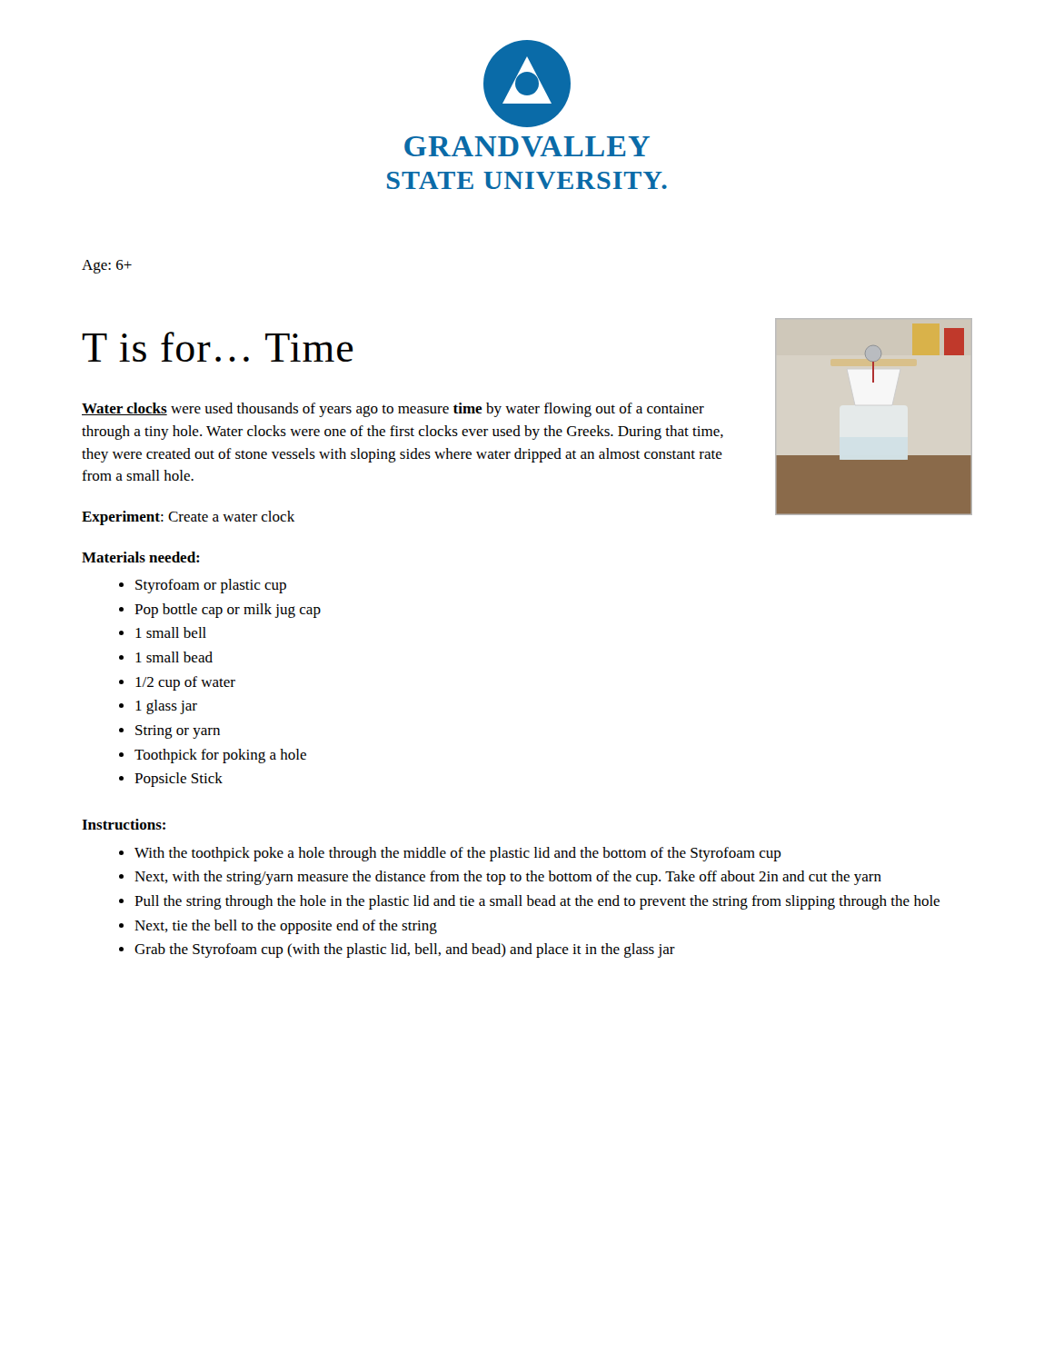GRANDVALLEY STATE UNIVERSITY.
Age: 6+
T is for… Time
Water clocks were used thousands of years ago to measure time by water flowing out of a container through a tiny hole. Water clocks were one of the first clocks ever used by the Greeks. During that time, they were created out of stone vessels with sloping sides where water dripped at an almost constant rate from a small hole.
Experiment: Create a water clock
Materials needed:
Styrofoam or plastic cup
Pop bottle cap or milk jug cap
1 small bell
1 small bead
1/2 cup of water
1 glass jar
String or yarn
Toothpick for poking a hole
Popsicle Stick
Instructions:
With the toothpick poke a hole through the middle of the plastic lid and the bottom of the Styrofoam cup
Next, with the string/yarn measure the distance from the top to the bottom of the cup. Take off about 2in and cut the yarn
Pull the string through the hole in the plastic lid and tie a small bead at the end to prevent the string from slipping through the hole
Next, tie the bell to the opposite end of the string
Grab the Styrofoam cup (with the plastic lid, bell, and bead) and place it in the glass jar